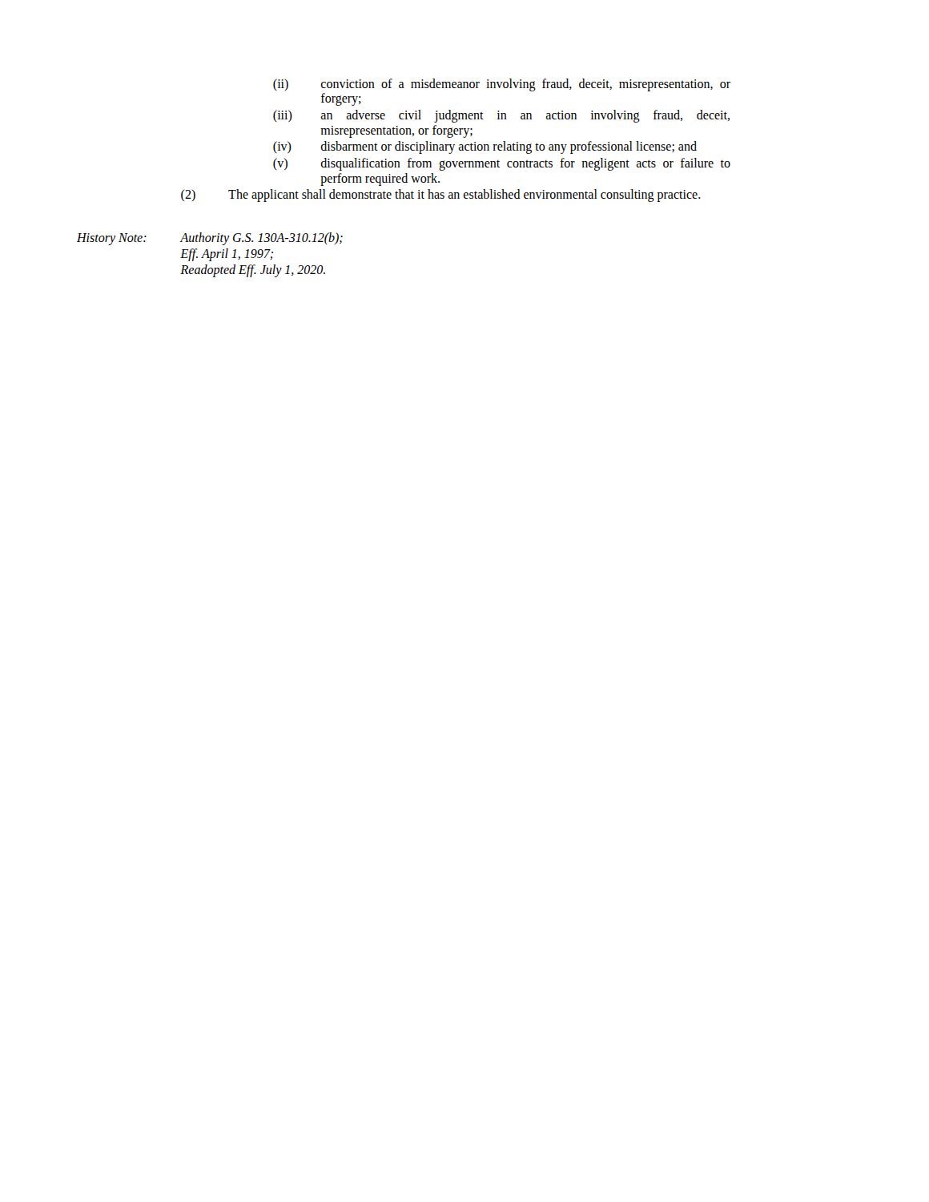(ii) conviction of a misdemeanor involving fraud, deceit, misrepresentation, or forgery;
(iii) an adverse civil judgment in an action involving fraud, deceit, misrepresentation, or forgery;
(iv) disbarment or disciplinary action relating to any professional license; and
(v) disqualification from government contracts for negligent acts or failure to perform required work.
(2) The applicant shall demonstrate that it has an established environmental consulting practice.
History Note:
Authority G.S. 130A-310.12(b);
Eff. April 1, 1997;
Readopted Eff. July 1, 2020.